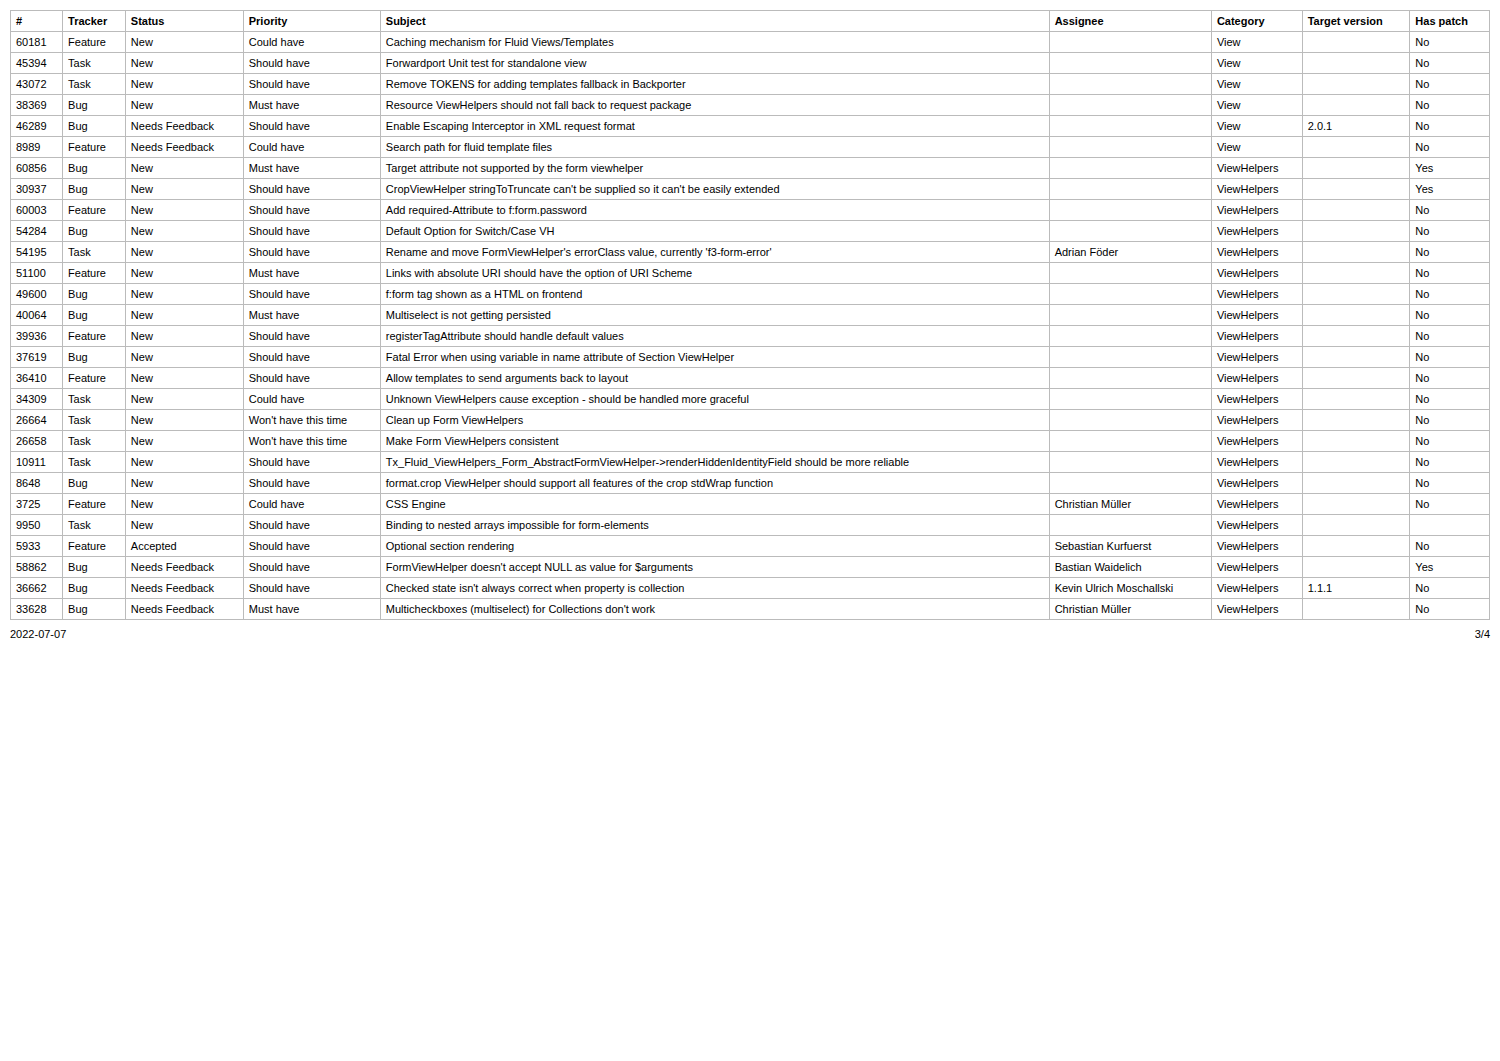| # | Tracker | Status | Priority | Subject | Assignee | Category | Target version | Has patch |
| --- | --- | --- | --- | --- | --- | --- | --- | --- |
| 60181 | Feature | New | Could have | Caching mechanism for Fluid Views/Templates | | View | | No |
| 45394 | Task | New | Should have | Forwardport Unit test for standalone view | | View | | No |
| 43072 | Task | New | Should have | Remove TOKENS for adding templates fallback in Backporter | | View | | No |
| 38369 | Bug | New | Must have | Resource ViewHelpers should not fall back to request package | | View | | No |
| 46289 | Bug | Needs Feedback | Should have | Enable Escaping Interceptor in XML request format | | View | 2.0.1 | No |
| 8989 | Feature | Needs Feedback | Could have | Search path for fluid template files | | View | | No |
| 60856 | Bug | New | Must have | Target attribute not supported by the form viewhelper | | ViewHelpers | | Yes |
| 30937 | Bug | New | Should have | CropViewHelper stringToTruncate can't be supplied so it can't be easily extended | | ViewHelpers | | Yes |
| 60003 | Feature | New | Should have | Add required-Attribute to f:form.password | | ViewHelpers | | No |
| 54284 | Bug | New | Should have | Default Option for Switch/Case VH | | ViewHelpers | | No |
| 54195 | Task | New | Should have | Rename and move FormViewHelper's errorClass value, currently 'f3-form-error' | Adrian Föder | ViewHelpers | | No |
| 51100 | Feature | New | Must have | Links with absolute URI should have the option of URI Scheme | | ViewHelpers | | No |
| 49600 | Bug | New | Should have | f:form tag shown as a HTML on frontend | | ViewHelpers | | No |
| 40064 | Bug | New | Must have | Multiselect is not getting persisted | | ViewHelpers | | No |
| 39936 | Feature | New | Should have | registerTagAttribute should handle default values | | ViewHelpers | | No |
| 37619 | Bug | New | Should have | Fatal Error when using variable in name attribute of Section ViewHelper | | ViewHelpers | | No |
| 36410 | Feature | New | Should have | Allow templates to send arguments back to layout | | ViewHelpers | | No |
| 34309 | Task | New | Could have | Unknown ViewHelpers cause exception - should be handled more graceful | | ViewHelpers | | No |
| 26664 | Task | New | Won't have this time | Clean up Form ViewHelpers | | ViewHelpers | | No |
| 26658 | Task | New | Won't have this time | Make Form ViewHelpers consistent | | ViewHelpers | | No |
| 10911 | Task | New | Should have | Tx_Fluid_ViewHelpers_Form_AbstractFormViewHelper->renderHiddenIdentityField should be more reliable | | ViewHelpers | | No |
| 8648 | Bug | New | Should have | format.crop ViewHelper should support all features of the crop stdWrap function | | ViewHelpers | | No |
| 3725 | Feature | New | Could have | CSS Engine | Christian Müller | ViewHelpers | | No |
| 9950 | Task | New | Should have | Binding to nested arrays impossible for form-elements | | ViewHelpers | | |
| 5933 | Feature | Accepted | Should have | Optional section rendering | Sebastian Kurfuerst | ViewHelpers | | No |
| 58862 | Bug | Needs Feedback | Should have | FormViewHelper doesn't accept NULL as value for $arguments | Bastian Waidelich | ViewHelpers | | Yes |
| 36662 | Bug | Needs Feedback | Should have | Checked state isn't always correct when property is collection | Kevin Ulrich Moschallski | ViewHelpers | 1.1.1 | No |
| 33628 | Bug | Needs Feedback | Must have | Multicheckboxes (multiselect) for Collections don't work | Christian Müller | ViewHelpers | | No |
2022-07-07 3/4